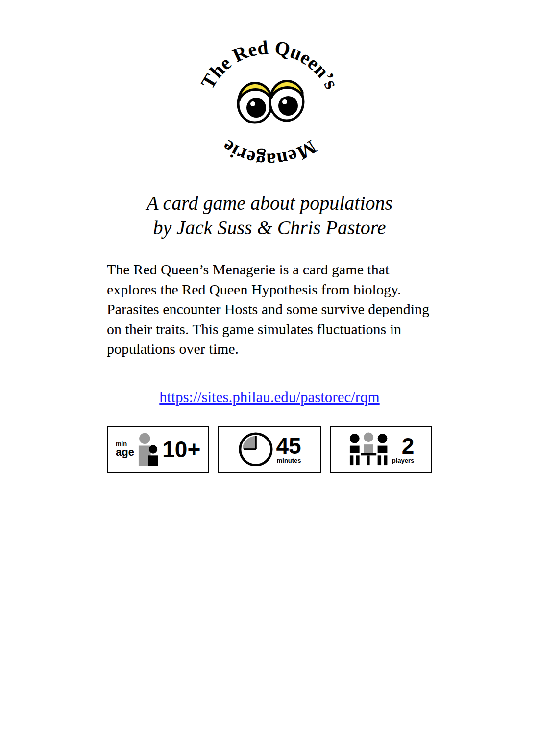The Red Queen’s Menagerie
A card game about populations
by Jack Suss & Chris Pastore
The Red Queen’s Menagerie is a card game that explores the Red Queen Hypothesis from biology. Parasites encounter Hosts and some survive depending on their traits. This game simulates fluctuations in populations over time.
https://sites.philau.edu/pastorec/rqm
min age
10+
45 minutes
2 players